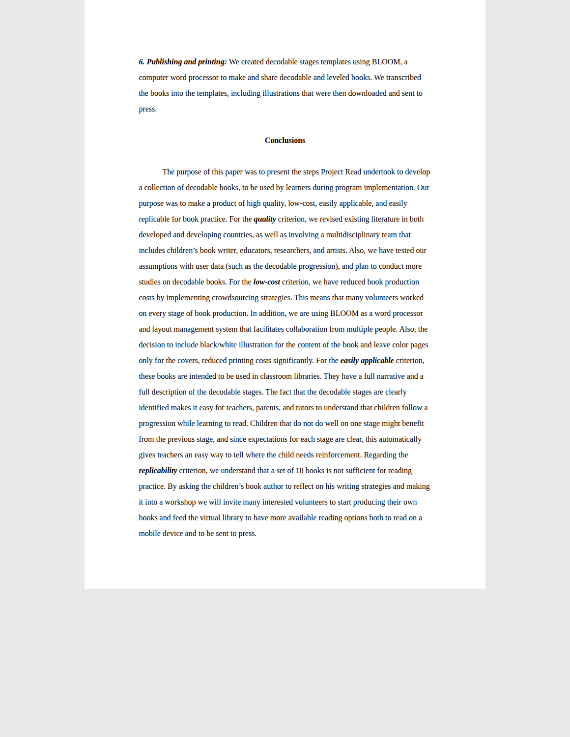6. Publishing and printing: We created decodable stages templates using BLOOM, a computer word processor to make and share decodable and leveled books. We transcribed the books into the templates, including illustrations that were then downloaded and sent to press.
Conclusions
The purpose of this paper was to present the steps Project Read undertook to develop a collection of decodable books, to be used by learners during program implementation. Our purpose was to make a product of high quality, low-cost, easily applicable, and easily replicable for book practice. For the quality criterion, we revised existing literature in both developed and developing countries, as well as involving a multidisciplinary team that includes children’s book writer, educators, researchers, and artists. Also, we have tested our assumptions with user data (such as the decodable progression), and plan to conduct more studies on decodable books. For the low-cost criterion, we have reduced book production costs by implementing crowdsourcing strategies. This means that many volunteers worked on every stage of book production. In addition, we are using BLOOM as a word processor and layout management system that facilitates collaboration from multiple people. Also, the decision to include black/white illustration for the content of the book and leave color pages only for the covers, reduced printing costs significantly. For the easily applicable criterion, these books are intended to be used in classroom libraries. They have a full narrative and a full description of the decodable stages. The fact that the decodable stages are clearly identified makes it easy for teachers, parents, and tutors to understand that children follow a progression while learning to read. Children that do not do well on one stage might benefit from the previous stage, and since expectations for each stage are clear, this automatically gives teachers an easy way to tell where the child needs reinforcement. Regarding the replicability criterion, we understand that a set of 18 books is not sufficient for reading practice. By asking the children’s book author to reflect on his writing strategies and making it into a workshop we will invite many interested volunteers to start producing their own books and feed the virtual library to have more available reading options both to read on a mobile device and to be sent to press.